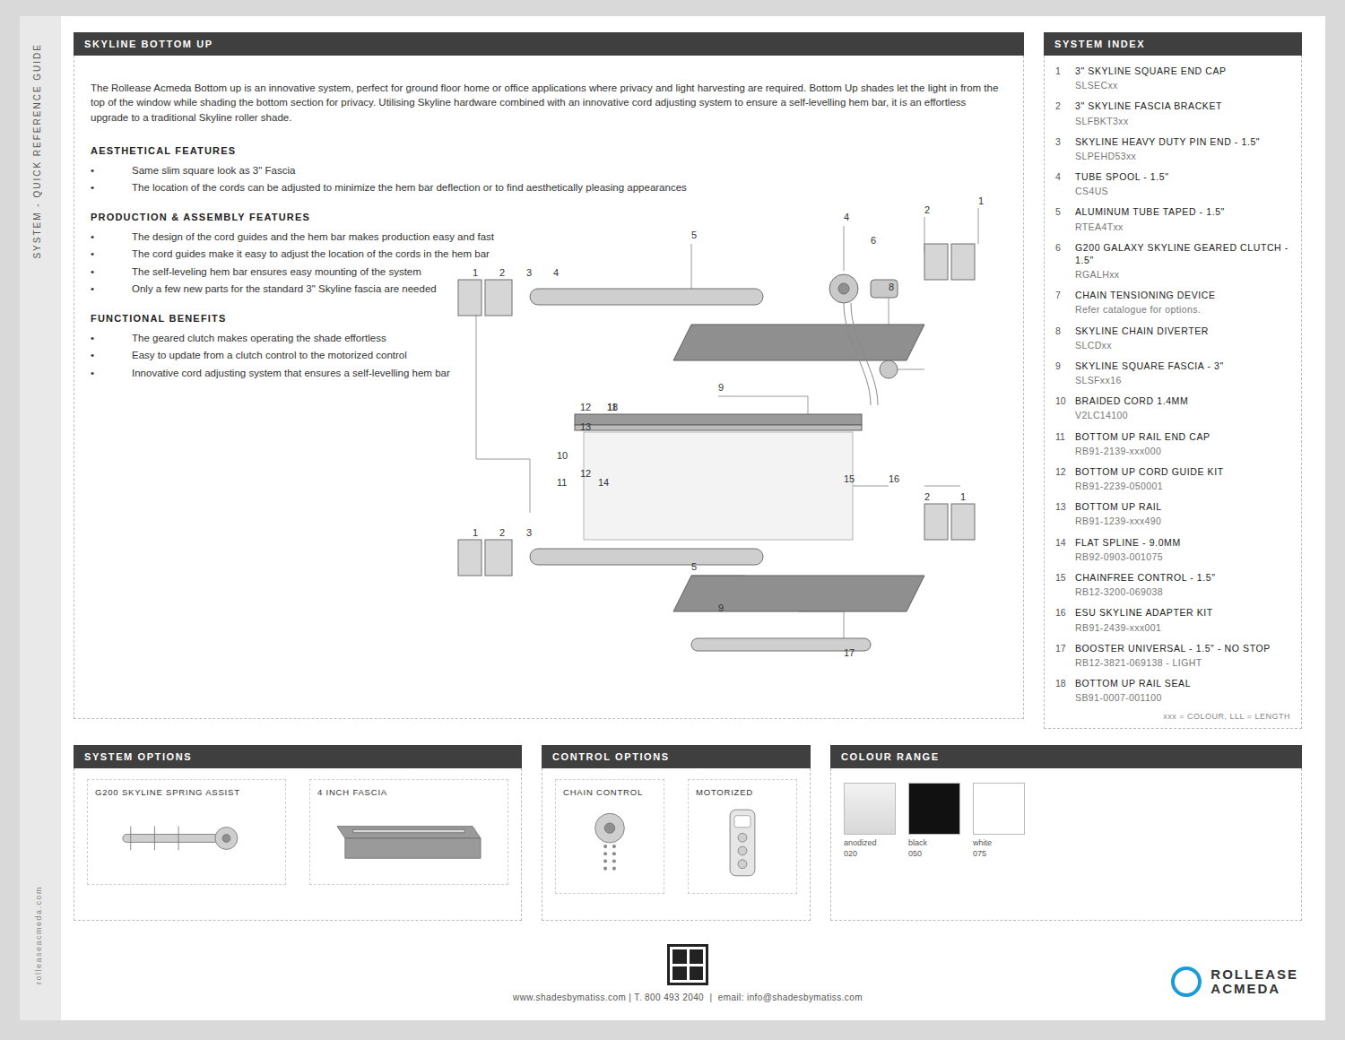SYSTEM - QUICK REFERENCE GUIDE rolleaseacmeda.com
SKYLINE BOTTOM UP
The Rollease Acmeda Bottom up is an innovative system, perfect for ground floor home or office applications where privacy and light harvesting are required. Bottom Up shades let the light in from the top of the window while shading the bottom section for privacy. Utilising Skyline hardware combined with an innovative cord adjusting system to ensure a self-levelling hem bar, it is an effortless upgrade to a traditional Skyline roller shade.
AESTHETICAL FEATURES
•Same slim square look as 3" Fascia
•The location of the cords can be adjusted to minimize the hem bar deflection or to find aesthetically pleasing appearances
PRODUCTION & ASSEMBLY FEATURES
•The design of the cord guides and the hem bar makes production easy and fast
•The cord guides make it easy to adjust the location of the cords in the hem bar
•The self-leveling hem bar ensures easy mounting of the system
•Only a few new parts for the standard 3" Skyline fascia are needed
FUNCTIONAL BENEFITS
•The geared clutch makes operating the shade effortless
•Easy to update from a clutch control to the motorized control
•Innovative cord adjusting system that ensures a self-levelling hem bar
1 2 4 8 6 5 9 1 2 3 4 1 2 3 12 11 13 10 12 11 14 15 16 2 1 5 9 17 18
SYSTEM INDEX
3" SKYLINE SQUARE END CAPSLSECxx
3" SKYLINE FASCIA BRACKETSLFBKT3xx
SKYLINE HEAVY DUTY PIN END - 1.5"SLPEHD53xx
TUBE SPOOL - 1.5"CS4US
ALUMINUM TUBE TAPED - 1.5"RTEA4Txx
G200 GALAXY SKYLINE GEARED CLUTCH - 1.5"RGALHxx
CHAIN TENSIONING DEVICERefer catalogue for options.
SKYLINE CHAIN DIVERTERSLCDxx
SKYLINE SQUARE FASCIA - 3"SLSFxx16
BRAIDED CORD 1.4MMV2LC14100
BOTTOM UP RAIL END CAPRB91-2139-xxx000
BOTTOM UP CORD GUIDE KITRB91-2239-050001
BOTTOM UP RAILRB91-1239-xxx490
FLAT SPLINE - 9.0MMRB92-0903-001075
CHAINFREE CONTROL - 1.5"RB12-3200-069038
ESU SKYLINE ADAPTER KITRB91-2439-xxx001
BOOSTER UNIVERSAL - 1.5" - NO STOPRB12-3821-069138 - LIGHT
BOTTOM UP RAIL SEALSB91-0007-001100
xxx = COLOUR, LLL = LENGTH
SYSTEM OPTIONS
G200 SKYLINE SPRING ASSIST
4 INCH FASCIA
CONTROL OPTIONS
CHAIN CONTROL
MOTORIZED
COLOUR RANGE
anodized
020
black
050
white
075
ROLLEASE
ACMEDA
www.shadesbymatiss.com | T. 800 493 2040 | email: info@shadesbymatiss.com